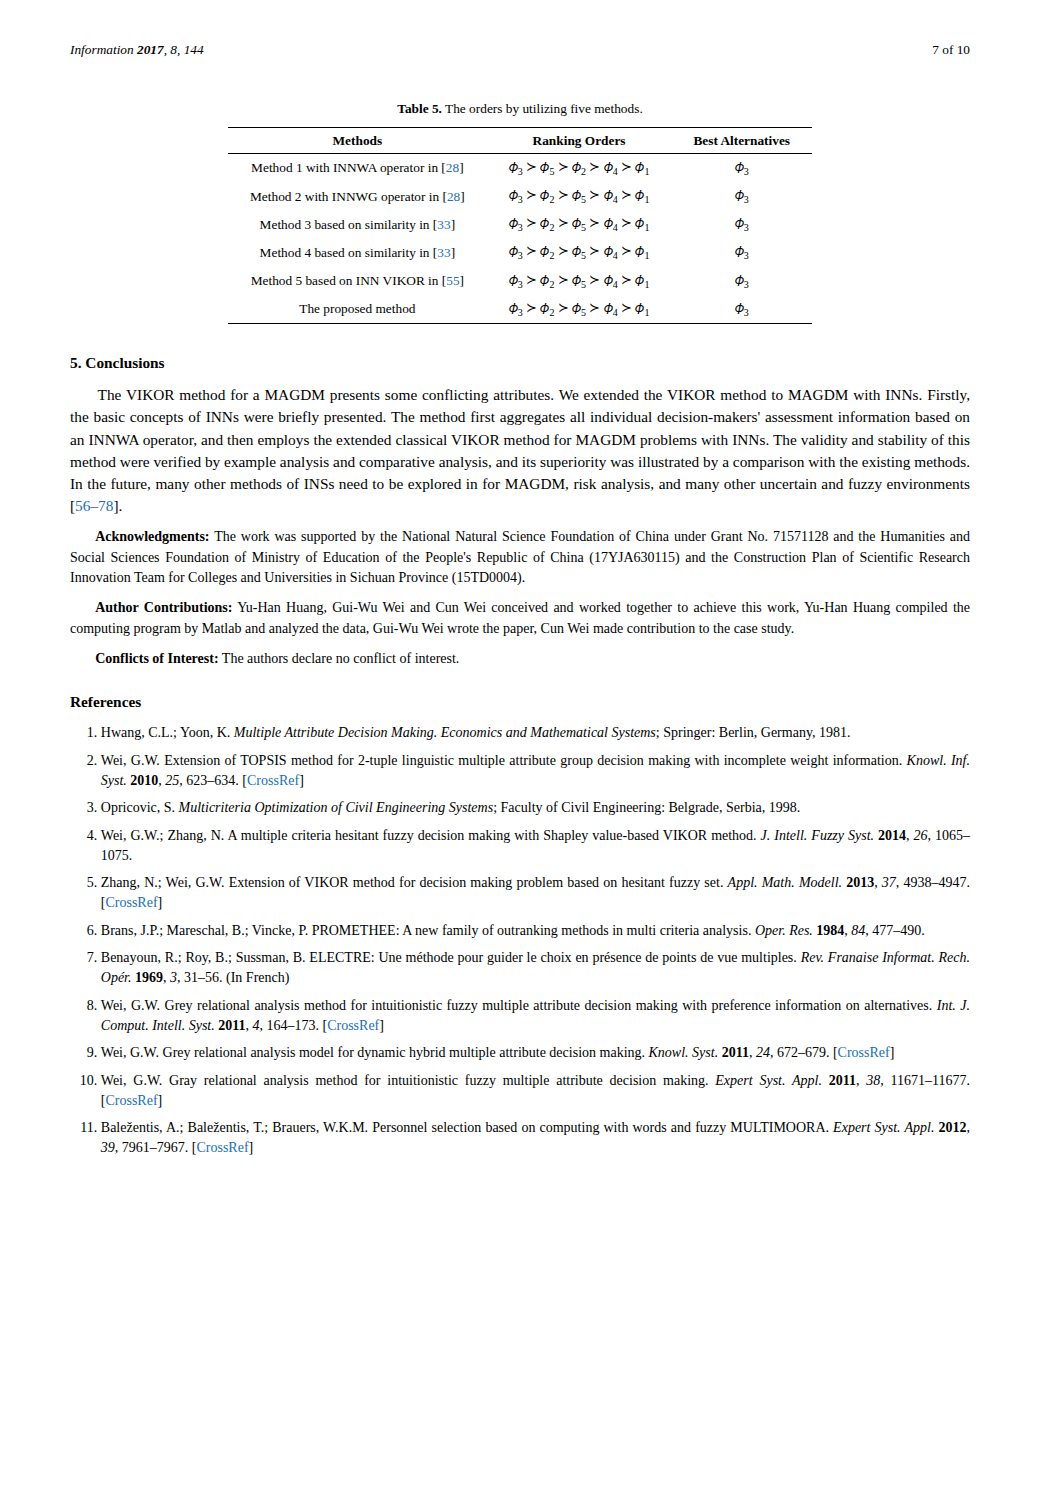Information 2017, 8, 144
7 of 10
Table 5. The orders by utilizing five methods.
| Methods | Ranking Orders | Best Alternatives |
| --- | --- | --- |
| Method 1 with INNWA operator in [ 28 ] | 𝜙 3 ≻ 𝜙 5 ≻ 𝜙 2 ≻ 𝜙 4 ≻ 𝜙 1 | 𝜙 3 |
| Method 2 with INNWG operator in [ 28 ] | 𝜙 3 ≻ 𝜙 2 ≻ 𝜙 5 ≻ 𝜙 4 ≻ 𝜙 1 | 𝜙 3 |
| Method 3 based on similarity in [ 33 ] | 𝜙 3 ≻ 𝜙 2 ≻ 𝜙 5 ≻ 𝜙 4 ≻ 𝜙 1 | 𝜙 3 |
| Method 4 based on similarity in [ 33 ] | 𝜙 3 ≻ 𝜙 2 ≻ 𝜙 5 ≻ 𝜙 4 ≻ 𝜙 1 | 𝜙 3 |
| Method 5 based on INN VIKOR in [ 55 ] | 𝜙 3 ≻ 𝜙 2 ≻ 𝜙 5 ≻ 𝜙 4 ≻ 𝜙 1 | 𝜙 3 |
| The proposed method | 𝜙 3 ≻ 𝜙 2 ≻ 𝜙 5 ≻ 𝜙 4 ≻ 𝜙 1 | 𝜙 3 |
5. Conclusions
The VIKOR method for a MAGDM presents some conflicting attributes. We extended the VIKOR method to MAGDM with INNs. Firstly, the basic concepts of INNs were briefly presented. The method first aggregates all individual decision-makers' assessment information based on an INNWA operator, and then employs the extended classical VIKOR method for MAGDM problems with INNs. The validity and stability of this method were verified by example analysis and comparative analysis, and its superiority was illustrated by a comparison with the existing methods. In the future, many other methods of INSs need to be explored in for MAGDM, risk analysis, and many other uncertain and fuzzy environments [56–78].
Acknowledgments: The work was supported by the National Natural Science Foundation of China under Grant No. 71571128 and the Humanities and Social Sciences Foundation of Ministry of Education of the People's Republic of China (17YJA630115) and the Construction Plan of Scientific Research Innovation Team for Colleges and Universities in Sichuan Province (15TD0004).
Author Contributions: Yu-Han Huang, Gui-Wu Wei and Cun Wei conceived and worked together to achieve this work, Yu-Han Huang compiled the computing program by Matlab and analyzed the data, Gui-Wu Wei wrote the paper, Cun Wei made contribution to the case study.
Conflicts of Interest: The authors declare no conflict of interest.
References
Hwang, C.L.; Yoon, K. Multiple Attribute Decision Making. Economics and Mathematical Systems; Springer: Berlin, Germany, 1981.
Wei, G.W. Extension of TOPSIS method for 2-tuple linguistic multiple attribute group decision making with incomplete weight information. Knowl. Inf. Syst. 2010, 25, 623–634. [CrossRef]
Opricovic, S. Multicriteria Optimization of Civil Engineering Systems; Faculty of Civil Engineering: Belgrade, Serbia, 1998.
Wei, G.W.; Zhang, N. A multiple criteria hesitant fuzzy decision making with Shapley value-based VIKOR method. J. Intell. Fuzzy Syst. 2014, 26, 1065–1075.
Zhang, N.; Wei, G.W. Extension of VIKOR method for decision making problem based on hesitant fuzzy set. Appl. Math. Modell. 2013, 37, 4938–4947. [CrossRef]
Brans, J.P.; Mareschal, B.; Vincke, P. PROMETHEE: A new family of outranking methods in multi criteria analysis. Oper. Res. 1984, 84, 477–490.
Benayoun, R.; Roy, B.; Sussman, B. ELECTRE: Une méthode pour guider le choix en présence de points de vue multiples. Rev. Franaise Informat. Rech. Opér. 1969, 3, 31–56. (In French)
Wei, G.W. Grey relational analysis method for intuitionistic fuzzy multiple attribute decision making with preference information on alternatives. Int. J. Comput. Intell. Syst. 2011, 4, 164–173. [CrossRef]
Wei, G.W. Grey relational analysis model for dynamic hybrid multiple attribute decision making. Knowl. Syst. 2011, 24, 672–679. [CrossRef]
Wei, G.W. Gray relational analysis method for intuitionistic fuzzy multiple attribute decision making. Expert Syst. Appl. 2011, 38, 11671–11677. [CrossRef]
Baležentis, A.; Baležentis, T.; Brauers, W.K.M. Personnel selection based on computing with words and fuzzy MULTIMOORA. Expert Syst. Appl. 2012, 39, 7961–7967. [CrossRef]